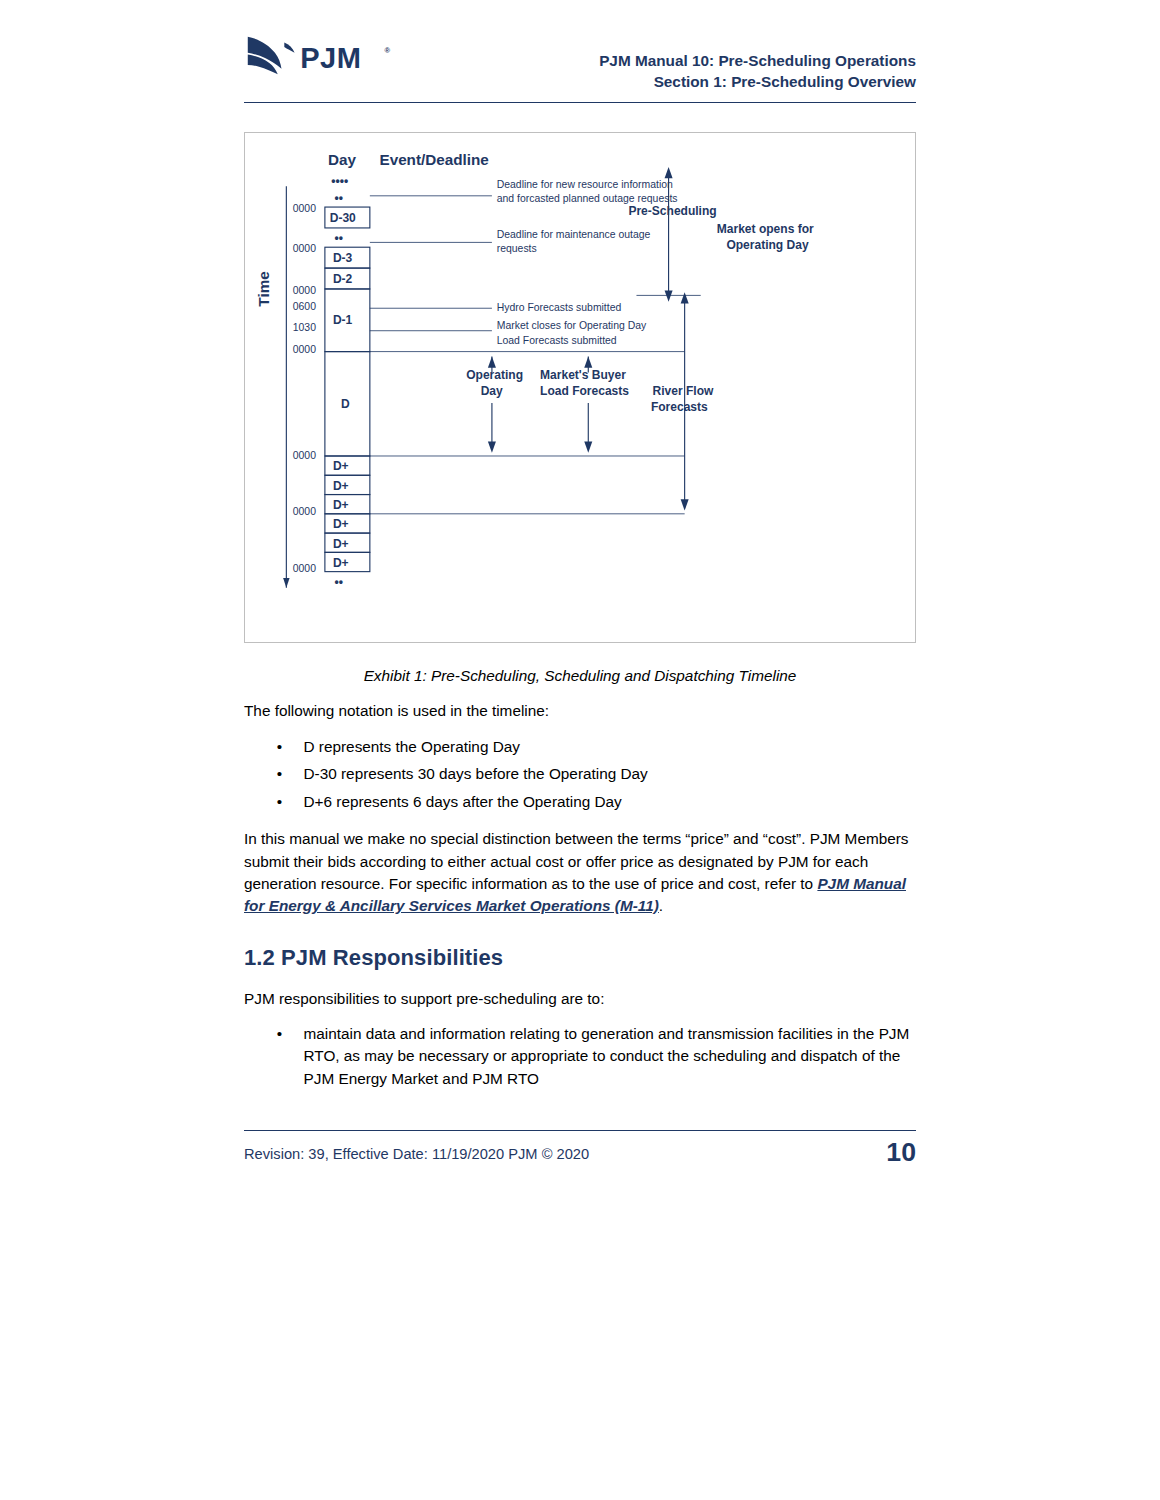PJM ®
PJM Manual 10: Pre-Scheduling Operations
Section 1: Pre-Scheduling Overview
Day Event/Deadline Time •••• •• D-30 •• D-3 D-2 D-1 D D+ D+ D+ D+ D+ D+ •• 0000 0000 0000 0600 1030 0000 0000 0000 0000 Deadline for new resource information and forcasted planned outage requests Deadline for maintenance outage requests Hydro Forecasts submitted Market closes for Operating Day Load Forecasts submitted Pre-Scheduling Market opens for Operating Day Operating Day Market's Buyer Load Forecasts River Flow Forecasts
Exhibit 1: Pre-Scheduling, Scheduling and Dispatching Timeline
The following notation is used in the timeline:
D represents the Operating Day
D-30 represents 30 days before the Operating Day
D+6 represents 6 days after the Operating Day
In this manual we make no special distinction between the terms “price” and “cost”. PJM Members submit their bids according to either actual cost or offer price as designated by PJM for each generation resource. For specific information as to the use of price and cost, refer to PJM Manual for Energy & Ancillary Services Market Operations (M-11).
1.2 PJM Responsibilities
PJM responsibilities to support pre-scheduling are to:
maintain data and information relating to generation and transmission facilities in the PJM RTO, as may be necessary or appropriate to conduct the scheduling and dispatch of the PJM Energy Market and PJM RTO
Revision: 39, Effective Date: 11/19/2020 PJM © 2020
10